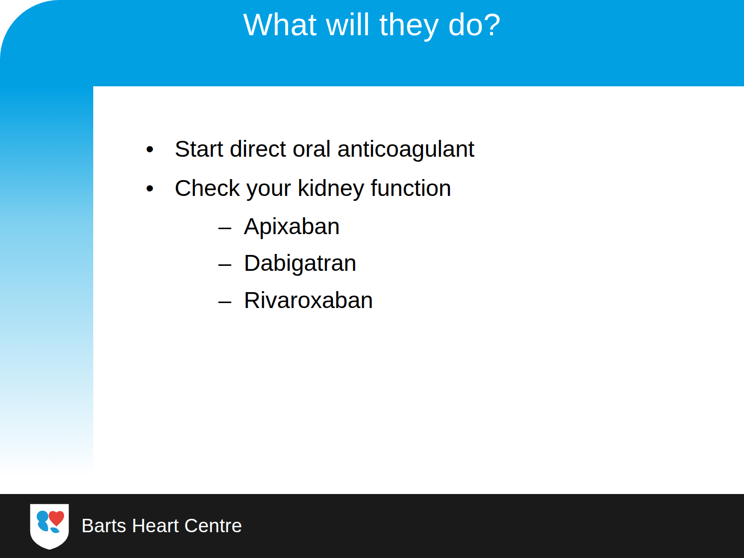What will they do?
Start direct oral anticoagulant
Check your kidney function
Apixaban
Dabigatran
Rivaroxaban
Barts Heart Centre